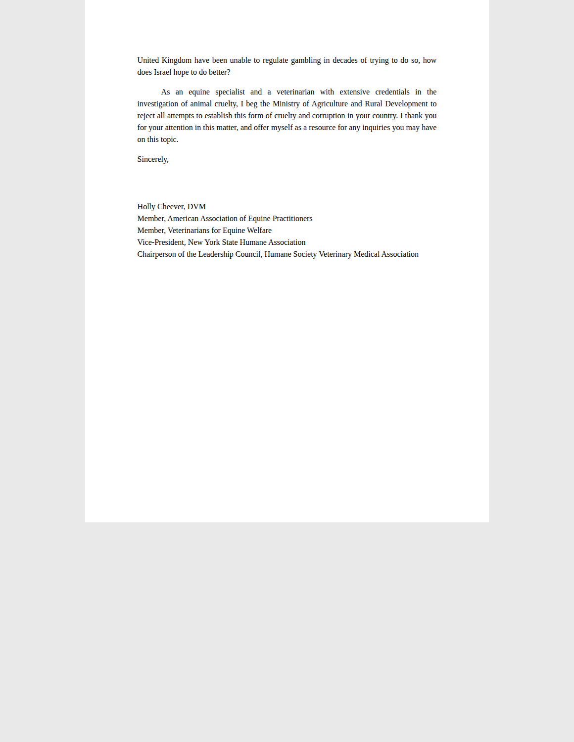United Kingdom have been unable to regulate gambling in decades of trying to do so, how does Israel hope to do better?
As an equine specialist and a veterinarian with extensive credentials in the investigation of animal cruelty, I beg the Ministry of Agriculture and Rural Development to reject all attempts to establish this form of cruelty and corruption in your country. I thank you for your attention in this matter, and offer myself as a resource for any inquiries you may have on this topic.
Sincerely,
Holly Cheever, DVM
Member, American Association of Equine Practitioners
Member, Veterinarians for Equine Welfare
Vice-President, New York State Humane Association
Chairperson of the Leadership Council, Humane Society Veterinary Medical Association